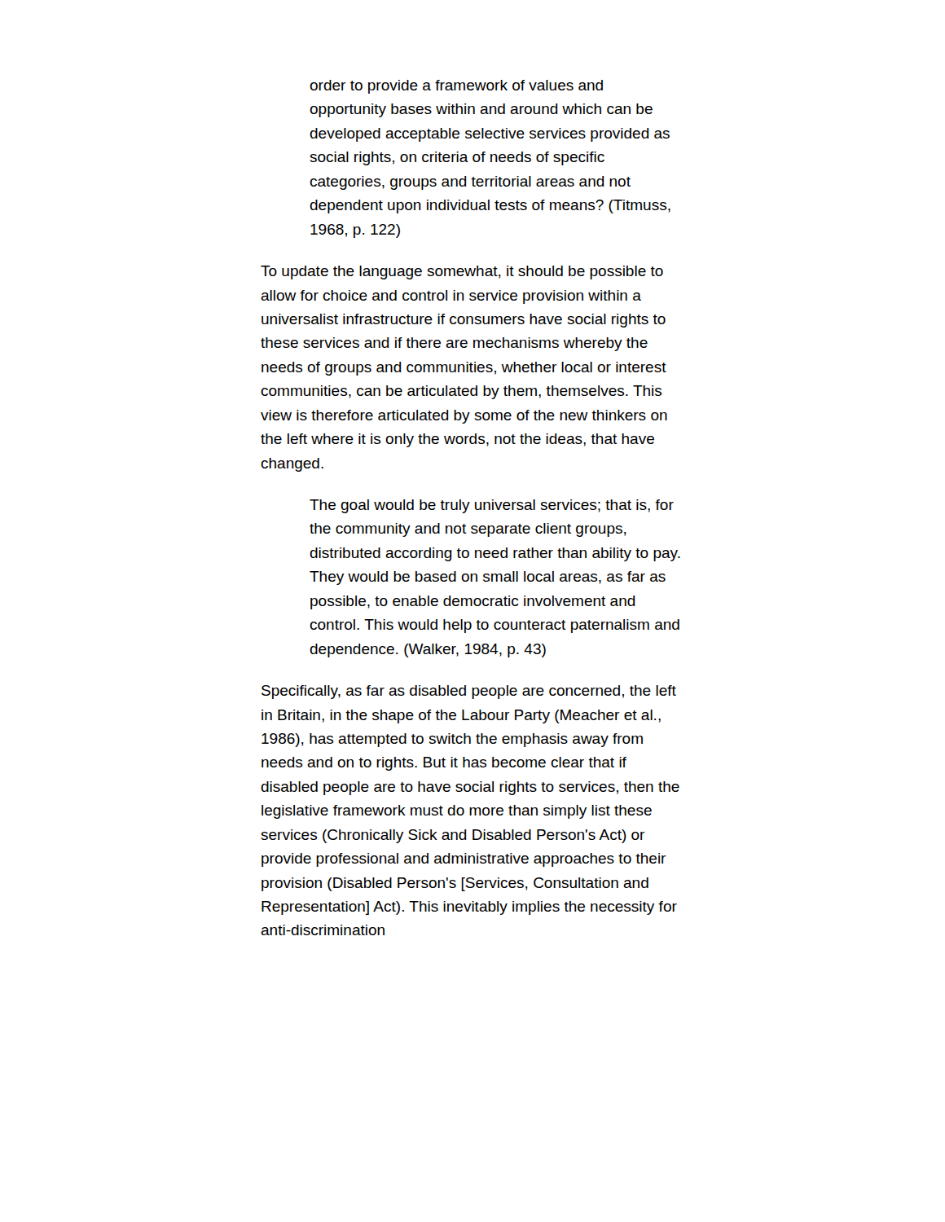order to provide a framework of values and opportunity bases within and around which can be developed acceptable selective services provided as social rights, on criteria of needs of specific categories, groups and territorial areas and not dependent upon individual tests of means? (Titmuss, 1968, p. 122)
To update the language somewhat, it should be possible to allow for choice and control in service provision within a universalist infrastructure if consumers have social rights to these services and if there are mechanisms whereby the needs of groups and communities, whether local or interest communities, can be articulated by them, themselves. This view is therefore articulated by some of the new thinkers on the left where it is only the words, not the ideas, that have changed.
The goal would be truly universal services; that is, for the community and not separate client groups, distributed according to need rather than ability to pay. They would be based on small local areas, as far as possible, to enable democratic involvement and control. This would help to counteract paternalism and dependence. (Walker, 1984, p. 43)
Specifically, as far as disabled people are concerned, the left in Britain, in the shape of the Labour Party (Meacher et al., 1986), has attempted to switch the emphasis away from needs and on to rights. But it has become clear that if disabled people are to have social rights to services, then the legislative framework must do more than simply list these services (Chronically Sick and Disabled Person's Act) or provide professional and administrative approaches to their provision (Disabled Person's [Services, Consultation and Representation] Act). This inevitably implies the necessity for anti-discrimination